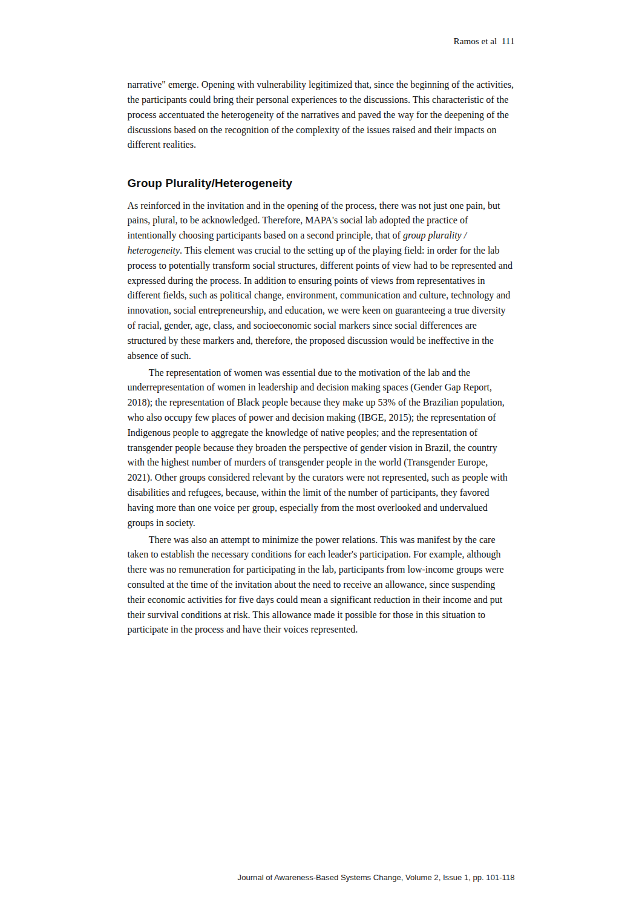Ramos et al 111
narrative" emerge. Opening with vulnerability legitimized that, since the beginning of the activities, the participants could bring their personal experiences to the discussions. This characteristic of the process accentuated the heterogeneity of the narratives and paved the way for the deepening of the discussions based on the recognition of the complexity of the issues raised and their impacts on different realities.
Group Plurality/Heterogeneity
As reinforced in the invitation and in the opening of the process, there was not just one pain, but pains, plural, to be acknowledged. Therefore, MAPA's social lab adopted the practice of intentionally choosing participants based on a second principle, that of group plurality / heterogeneity. This element was crucial to the setting up of the playing field: in order for the lab process to potentially transform social structures, different points of view had to be represented and expressed during the process. In addition to ensuring points of views from representatives in different fields, such as political change, environment, communication and culture, technology and innovation, social entrepreneurship, and education, we were keen on guaranteeing a true diversity of racial, gender, age, class, and socioeconomic social markers since social differences are structured by these markers and, therefore, the proposed discussion would be ineffective in the absence of such.
The representation of women was essential due to the motivation of the lab and the underrepresentation of women in leadership and decision making spaces (Gender Gap Report, 2018); the representation of Black people because they make up 53% of the Brazilian population, who also occupy few places of power and decision making (IBGE, 2015); the representation of Indigenous people to aggregate the knowledge of native peoples; and the representation of transgender people because they broaden the perspective of gender vision in Brazil, the country with the highest number of murders of transgender people in the world (Transgender Europe, 2021). Other groups considered relevant by the curators were not represented, such as people with disabilities and refugees, because, within the limit of the number of participants, they favored having more than one voice per group, especially from the most overlooked and undervalued groups in society.
There was also an attempt to minimize the power relations. This was manifest by the care taken to establish the necessary conditions for each leader's participation. For example, although there was no remuneration for participating in the lab, participants from low-income groups were consulted at the time of the invitation about the need to receive an allowance, since suspending their economic activities for five days could mean a significant reduction in their income and put their survival conditions at risk. This allowance made it possible for those in this situation to participate in the process and have their voices represented.
Journal of Awareness-Based Systems Change, Volume 2, Issue 1, pp. 101-118